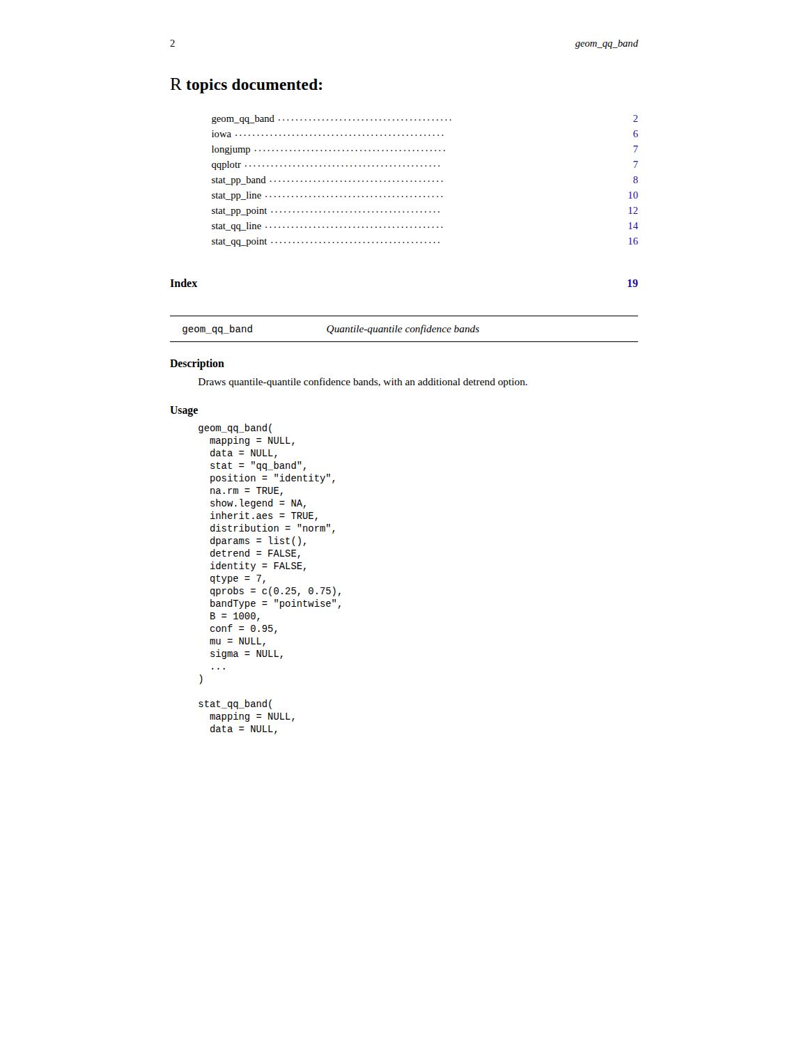2
geom_qq_band
R topics documented:
geom_qq_band........................................ 2
iowa................................................ 6
longjump............................................ 7
qqplotr............................................. 7
stat_pp_band........................................ 8
stat_pp_line......................................... 10
stat_pp_point....................................... 12
stat_qq_line......................................... 14
stat_qq_point....................................... 16
Index. 19
geom_qq_band
Quantile-quantile confidence bands
Description
Draws quantile-quantile confidence bands, with an additional detrend option.
Usage
geom_qq_band(
mapping = NULL,
data = NULL,
stat = "qq_band",
position = "identity",
na.rm = TRUE,
show.legend = NA,
inherit.aes = TRUE,
distribution = "norm",
dparams = list(),
detrend = FALSE,
identity = FALSE,
qtype = 7,
qprobs = c(0.25, 0.75),
bandType = "pointwise",
B = 1000,
conf = 0.95,
mu = NULL,
sigma = NULL,
...
)

stat_qq_band(
mapping = NULL,
data = NULL,